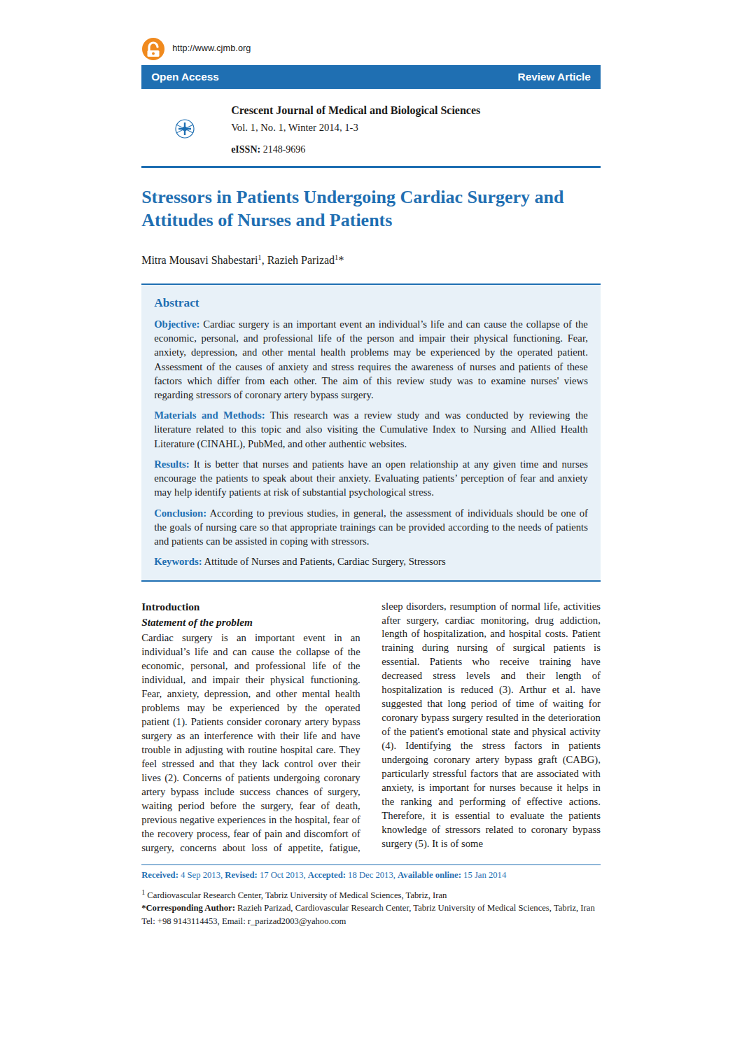http://www.cjmb.org
Open Access Review Article
Crescent Journal of Medical and Biological Sciences
Vol. 1, No. 1, Winter 2014, 1-3
eISSN: 2148-9696
Stressors in Patients Undergoing Cardiac Surgery and Attitudes of Nurses and Patients
Mitra Mousavi Shabestari1, Razieh Parizad1*
Abstract
Objective: Cardiac surgery is an important event an individual’s life and can cause the collapse of the economic, personal, and professional life of the person and impair their physical functioning. Fear, anxiety, depression, and other mental health problems may be experienced by the operated patient. Assessment of the causes of anxiety and stress requires the awareness of nurses and patients of these factors which differ from each other. The aim of this review study was to examine nurses' views regarding stressors of coronary artery bypass surgery.
Materials and Methods: This research was a review study and was conducted by reviewing the literature related to this topic and also visiting the Cumulative Index to Nursing and Allied Health Literature (CINAHL), PubMed, and other authentic websites.
Results: It is better that nurses and patients have an open relationship at any given time and nurses encourage the patients to speak about their anxiety. Evaluating patients’ perception of fear and anxiety may help identify patients at risk of substantial psychological stress.
Conclusion: According to previous studies, in general, the assessment of individuals should be one of the goals of nursing care so that appropriate trainings can be provided according to the needs of patients and patients can be assisted in coping with stressors.
Keywords: Attitude of Nurses and Patients, Cardiac Surgery, Stressors
Introduction
Statement of the problem
Cardiac surgery is an important event in an individual’s life and can cause the collapse of the economic, personal, and professional life of the individual, and impair their physical functioning. Fear, anxiety, depression, and other mental health problems may be experienced by the operated patient (1). Patients consider coronary artery bypass surgery as an interference with their life and have trouble in adjusting with routine hospital care. They feel stressed and that they lack control over their lives (2). Concerns of patients undergoing coronary artery bypass include success chances of surgery, waiting period before the surgery, fear of death, previous negative experiences in the hospital, fear of the recovery process, fear of pain and discomfort of surgery, concerns about loss of appetite, fatigue, sleep disorders, resumption of normal life, activities after surgery, cardiac monitoring, drug addiction, length of hospitalization, and hospital costs. Patient training during nursing of surgical patients is essential. Patients who receive training have decreased stress levels and their length of hospitalization is reduced (3). Arthur et al. have suggested that long period of time of waiting for coronary bypass surgery resulted in the deterioration of the patient's emotional state and physical activity (4). Identifying the stress factors in patients undergoing coronary artery bypass graft (CABG), particularly stressful factors that are associated with anxiety, is important for nurses because it helps in the ranking and performing of effective actions. Therefore, it is essential to evaluate the patients knowledge of stressors related to coronary bypass surgery (5). It is of some
Received: 4 Sep 2013, Revised: 17 Oct 2013, Accepted: 18 Dec 2013, Available online: 15 Jan 2014
1 Cardiovascular Research Center, Tabriz University of Medical Sciences, Tabriz, Iran
*Corresponding Author: Razieh Parizad, Cardiovascular Research Center, Tabriz University of Medical Sciences, Tabriz, Iran
Tel: +98 9143114453, Email: r_parizad2003@yahoo.com